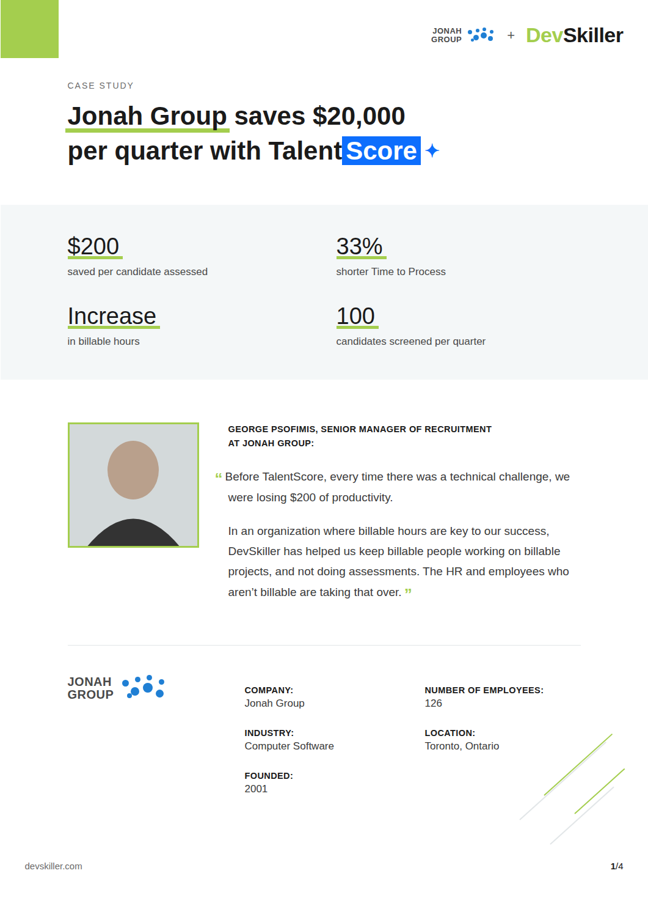JONAH
GROUP
+
Dev Skiller
Case study
Jonah Group saves $20,000
per quarter with TalentScore
$200
saved per candidate assessed
33%
shorter Time to Process
Increase
in billable hours
100
candidates screened per quarter
George Psofimis, Senior Manager of Recruitment
at Jonah Group:
“Before TalentScore, every time there was a technical challenge, we were losing $200 of productivity.
In an organization where billable hours are key to our success, DevSkiller has helped us keep billable people working on billable projects, and not doing assessments. The HR and employees who aren’t billable are taking that over.”
JONAH
GROUP
Company:
Jonah Group
Number of employees:
126
Industry:
Computer Software
Location:
Toronto, Ontario
Founded:
2001
devskiller.com 1/4